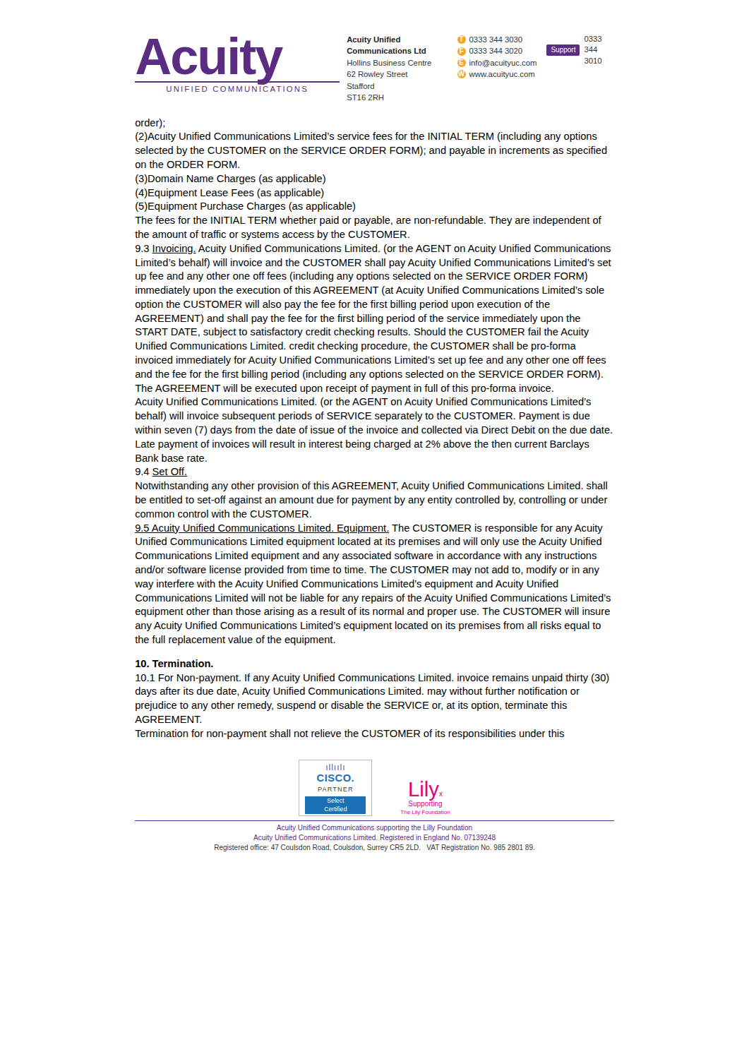Acuity
UNIFIED COMMUNICATIONS
Acuity Unified Communications Ltd
Hollins Business Centre
62 Rowley Street
Stafford
ST16 2RH
T 0333 344 3030
F 0333 344 3020
E info@acuityuc.com
W www.acuityuc.com
Support 0333 344 3010
order);
(2)Acuity Unified Communications Limited’s service fees for the INITIAL TERM (including any options selected by the CUSTOMER on the SERVICE ORDER FORM); and payable in increments as specified on the ORDER FORM.
(3)Domain Name Charges (as applicable)
(4)Equipment Lease Fees (as applicable)
(5)Equipment Purchase Charges (as applicable)
The fees for the INITIAL TERM whether paid or payable, are non-refundable. They are independent of the amount of traffic or systems access by the CUSTOMER.
9.3 Invoicing. Acuity Unified Communications Limited. (or the AGENT on Acuity Unified Communications Limited’s behalf) will invoice and the CUSTOMER shall pay Acuity Unified Communications Limited’s set up fee and any other one off fees (including any options selected on the SERVICE ORDER FORM) immediately upon the execution of this AGREEMENT (at Acuity Unified Communications Limited’s sole option the CUSTOMER will also pay the fee for the first billing period upon execution of the AGREEMENT) and shall pay the fee for the first billing period of the service immediately upon the START DATE, subject to satisfactory credit checking results. Should the CUSTOMER fail the Acuity Unified Communications Limited. credit checking procedure, the CUSTOMER shall be pro-forma invoiced immediately for Acuity Unified Communications Limited’s set up fee and any other one off fees and the fee for the first billing period (including any options selected on the SERVICE ORDER FORM). The AGREEMENT will be executed upon receipt of payment in full of this pro-forma invoice.
Acuity Unified Communications Limited. (or the AGENT on Acuity Unified Communications Limited’s behalf) will invoice subsequent periods of SERVICE separately to the CUSTOMER. Payment is due within seven (7) days from the date of issue of the invoice and collected via Direct Debit on the due date. Late payment of invoices will result in interest being charged at 2% above the then current Barclays Bank base rate.
9.4 Set Off.
Notwithstanding any other provision of this AGREEMENT, Acuity Unified Communications Limited. shall be entitled to set-off against an amount due for payment by any entity controlled by, controlling or under common control with the CUSTOMER.
9.5 Acuity Unified Communications Limited. Equipment. The CUSTOMER is responsible for any Acuity Unified Communications Limited equipment located at its premises and will only use the Acuity Unified Communications Limited equipment and any associated software in accordance with any instructions and/or software license provided from time to time. The CUSTOMER may not add to, modify or in any way interfere with the Acuity Unified Communications Limited’s equipment and Acuity Unified Communications Limited will not be liable for any repairs of the Acuity Unified Communications Limited’s equipment other than those arising as a result of its normal and proper use. The CUSTOMER will insure any Acuity Unified Communications Limited’s equipment located on its premises from all risks equal to the full replacement value of the equipment.
10. Termination.
10.1 For Non-payment. If any Acuity Unified Communications Limited. invoice remains unpaid thirty (30) days after its due date, Acuity Unified Communications Limited. may without further notification or prejudice to any other remedy, suspend or disable the SERVICE or, at its option, terminate this AGREEMENT.
Termination for non-payment shall not relieve the CUSTOMER of its responsibilities under this
ıllıılı
CISCO.
PARTNER
Select
Certified
Lilyx
Supporting
The Lily Foundation
Acuity Unified Communications supporting the Lilly Foundation
Acuity Unified Communications Limited. Registered in England No. 07139248
Registered office: 47 Coulsdon Road, Coulsdon, Surrey CR5 2LD. VAT Registration No. 985 2801 89.